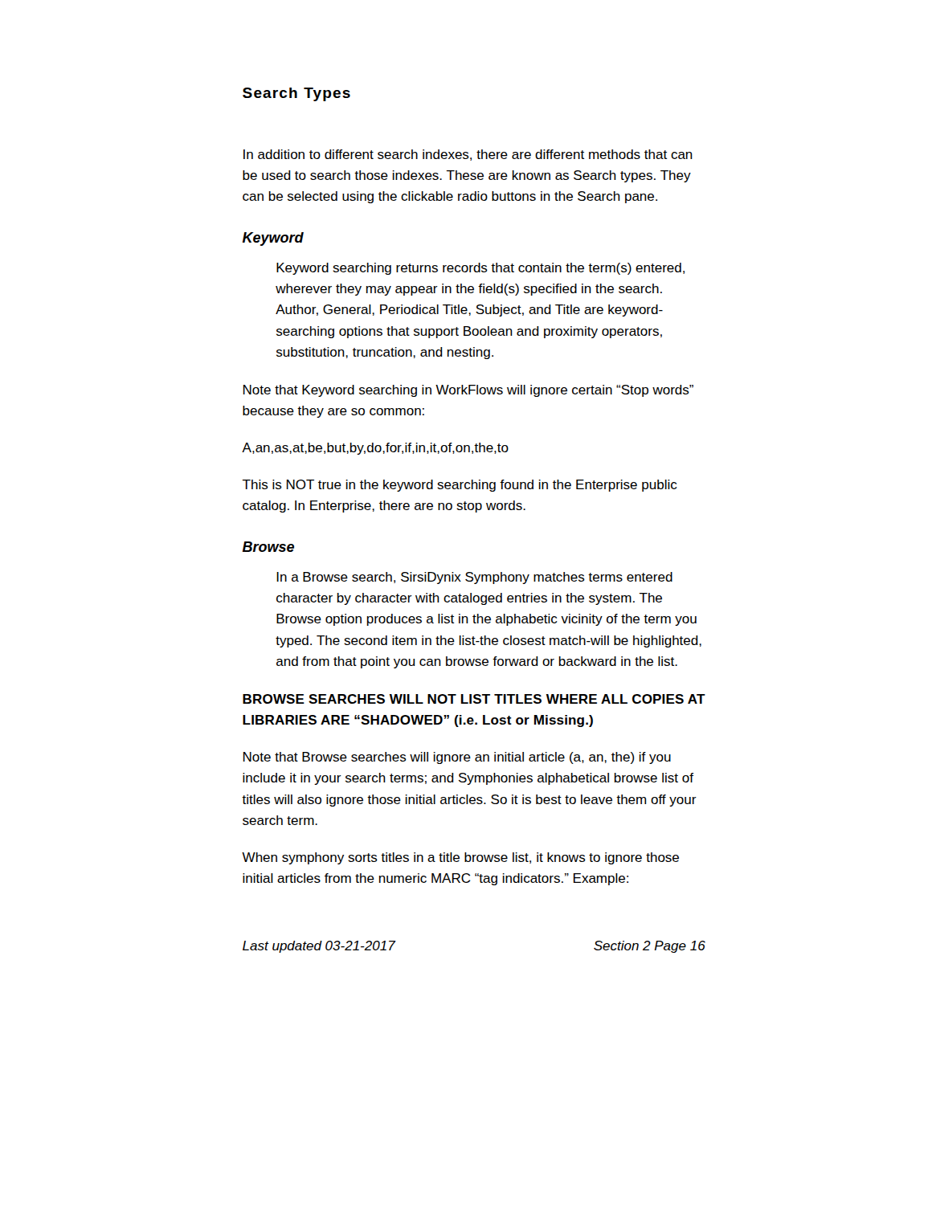Search Types
In addition to different search indexes, there are different methods that can be used to search those indexes. These are known as Search types. They can be selected using the clickable radio buttons in the Search pane.
Keyword
Keyword searching returns records that contain the term(s) entered, wherever they may appear in the field(s) specified in the search. Author, General, Periodical Title, Subject, and Title are keyword-searching options that support Boolean and proximity operators, substitution, truncation, and nesting.
Note that Keyword searching in WorkFlows will ignore certain “Stop words” because they are so common:
A,an,as,at,be,but,by,do,for,if,in,it,of,on,the,to
This is NOT true in the keyword searching found in the Enterprise public catalog. In Enterprise, there are no stop words.
Browse
In a Browse search, SirsiDynix Symphony matches terms entered character by character with cataloged entries in the system. The Browse option produces a list in the alphabetic vicinity of the term you typed. The second item in the list-the closest match-will be highlighted, and from that point you can browse forward or backward in the list.
BROWSE SEARCHES WILL NOT LIST TITLES WHERE ALL COPIES AT LIBRARIES ARE “SHADOWED” (i.e. Lost or Missing.)
Note that Browse searches will ignore an initial article (a, an, the) if you include it in your search terms; and Symphonies alphabetical browse list of titles will also ignore those initial articles. So it is best to leave them off your search term.
When symphony sorts titles in a title browse list, it knows to ignore those initial articles from the numeric MARC “tag indicators.” Example:
Last updated 03-21-2017 Section 2 Page 16